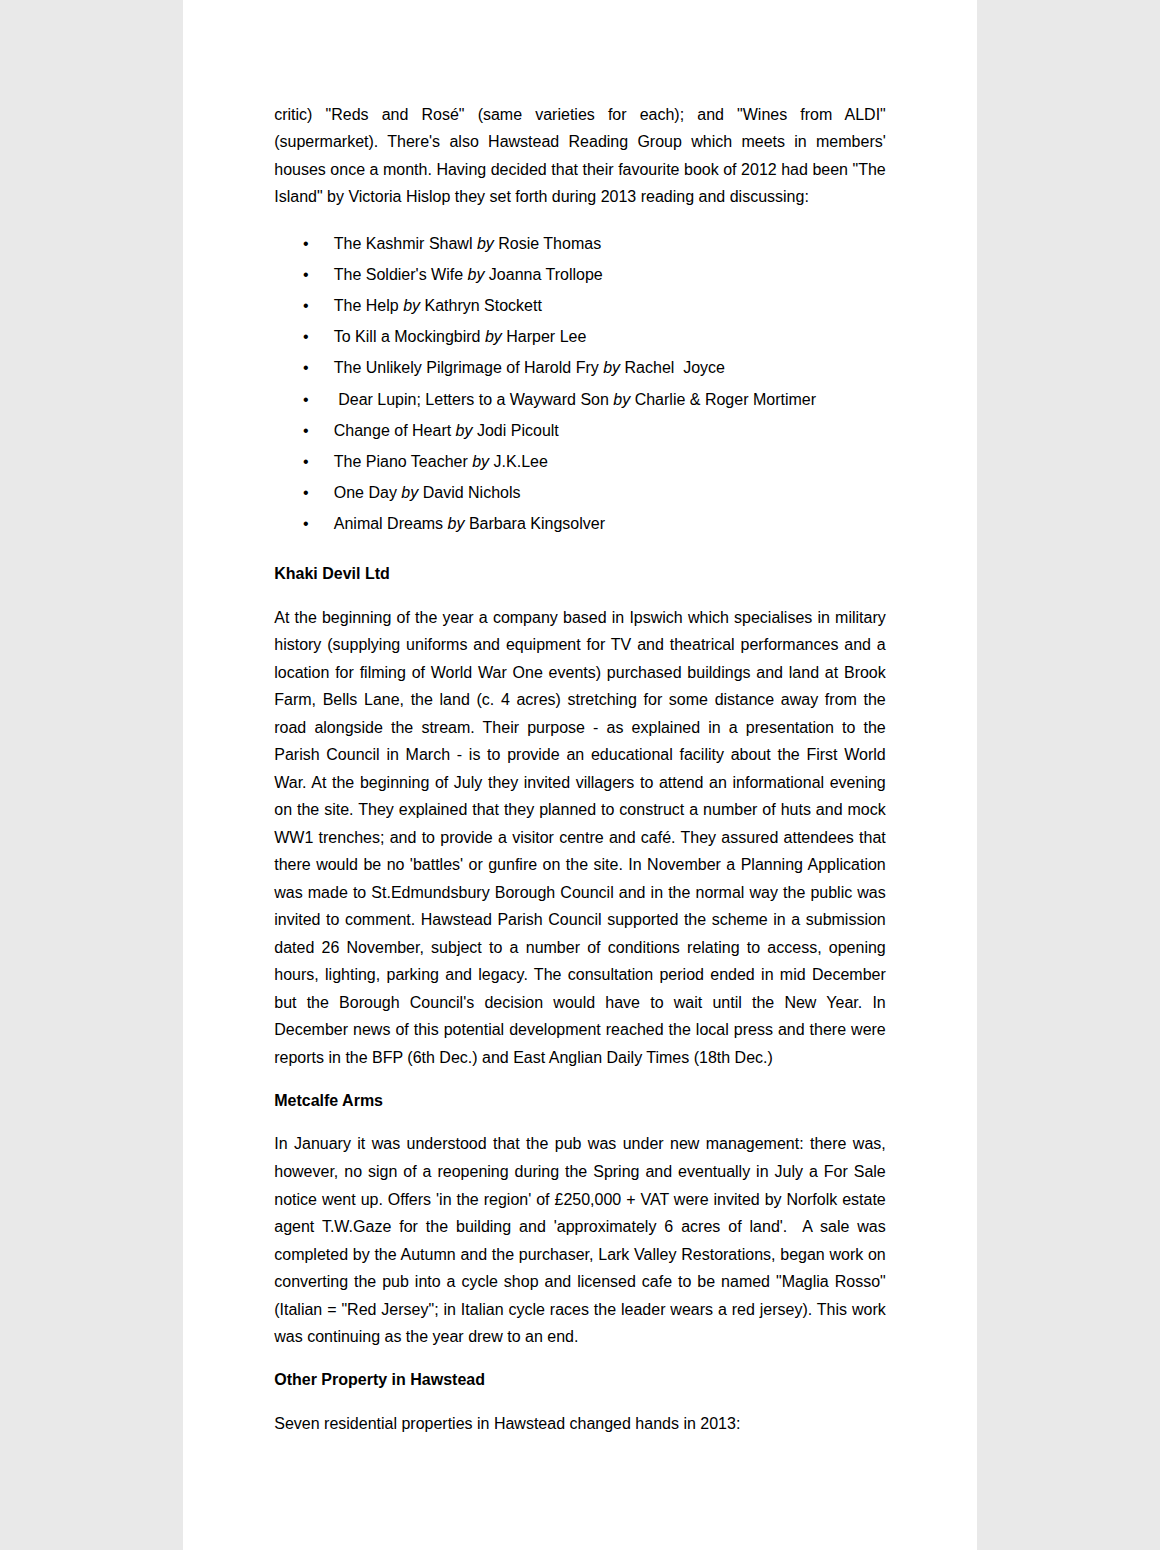critic) "Reds and Rosé" (same varieties for each); and "Wines from ALDI" (supermarket). There's also Hawstead Reading Group which meets in members' houses once a month. Having decided that their favourite book of 2012 had been "The Island" by Victoria Hislop they set forth during 2013 reading and discussing:
The Kashmir Shawl by Rosie Thomas
The Soldier's Wife by Joanna Trollope
The Help by Kathryn Stockett
To Kill a Mockingbird by Harper Lee
The Unlikely Pilgrimage of Harold Fry by Rachel Joyce
Dear Lupin; Letters to a Wayward Son by Charlie & Roger Mortimer
Change of Heart by Jodi Picoult
The Piano Teacher by J.K.Lee
One Day by David Nichols
Animal Dreams by Barbara Kingsolver
Khaki Devil Ltd
At the beginning of the year a company based in Ipswich which specialises in military history (supplying uniforms and equipment for TV and theatrical performances and a location for filming of World War One events) purchased buildings and land at Brook Farm, Bells Lane, the land (c. 4 acres) stretching for some distance away from the road alongside the stream. Their purpose - as explained in a presentation to the Parish Council in March - is to provide an educational facility about the First World War. At the beginning of July they invited villagers to attend an informational evening on the site. They explained that they planned to construct a number of huts and mock WW1 trenches; and to provide a visitor centre and café. They assured attendees that there would be no 'battles' or gunfire on the site. In November a Planning Application was made to St.Edmundsbury Borough Council and in the normal way the public was invited to comment. Hawstead Parish Council supported the scheme in a submission dated 26 November, subject to a number of conditions relating to access, opening hours, lighting, parking and legacy. The consultation period ended in mid December but the Borough Council's decision would have to wait until the New Year. In December news of this potential development reached the local press and there were reports in the BFP (6th Dec.) and East Anglian Daily Times (18th Dec.)
Metcalfe Arms
In January it was understood that the pub was under new management: there was, however, no sign of a reopening during the Spring and eventually in July a For Sale notice went up. Offers 'in the region' of £250,000 + VAT were invited by Norfolk estate agent T.W.Gaze for the building and 'approximately 6 acres of land'. A sale was completed by the Autumn and the purchaser, Lark Valley Restorations, began work on converting the pub into a cycle shop and licensed cafe to be named "Maglia Rosso" (Italian = "Red Jersey"; in Italian cycle races the leader wears a red jersey). This work was continuing as the year drew to an end.
Other Property in Hawstead
Seven residential properties in Hawstead changed hands in 2013: